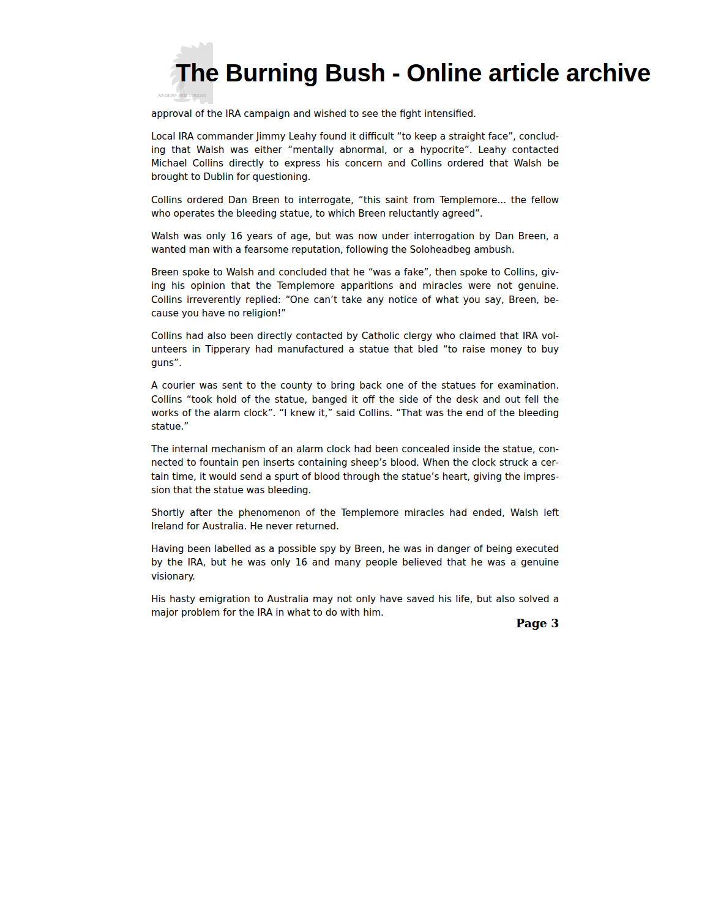ARDENS SED VIRENS
The Burning Bush - Online article archive
approval of the IRA campaign and wished to see the fight intensified.
Local IRA commander Jimmy Leahy found it difficult “to keep a straight face”, concluding that Walsh was either “mentally abnormal, or a hypocrite”. Leahy contacted Michael Collins directly to express his concern and Collins ordered that Walsh be brought to Dublin for questioning.
Collins ordered Dan Breen to interrogate, “this saint from Templemore... the fellow who operates the bleeding statue, to which Breen reluctantly agreed”.
Walsh was only 16 years of age, but was now under interrogation by Dan Breen, a wanted man with a fearsome reputation, following the Soloheadbeg ambush.
Breen spoke to Walsh and concluded that he “was a fake”, then spoke to Collins, giving his opinion that the Templemore apparitions and miracles were not genuine. Collins irreverently replied: “One can’t take any notice of what you say, Breen, because you have no religion!”
Collins had also been directly contacted by Catholic clergy who claimed that IRA volunteers in Tipperary had manufactured a statue that bled “to raise money to buy guns”.
A courier was sent to the county to bring back one of the statues for examination. Collins “took hold of the statue, banged it off the side of the desk and out fell the works of the alarm clock”. “I knew it,” said Collins. “That was the end of the bleeding statue.”
The internal mechanism of an alarm clock had been concealed inside the statue, connected to fountain pen inserts containing sheep’s blood. When the clock struck a certain time, it would send a spurt of blood through the statue’s heart, giving the impression that the statue was bleeding.
Shortly after the phenomenon of the Templemore miracles had ended, Walsh left Ireland for Australia. He never returned.
Having been labelled as a possible spy by Breen, he was in danger of being executed by the IRA, but he was only 16 and many people believed that he was a genuine visionary.
His hasty emigration to Australia may not only have saved his life, but also solved a major problem for the IRA in what to do with him.
Page 3